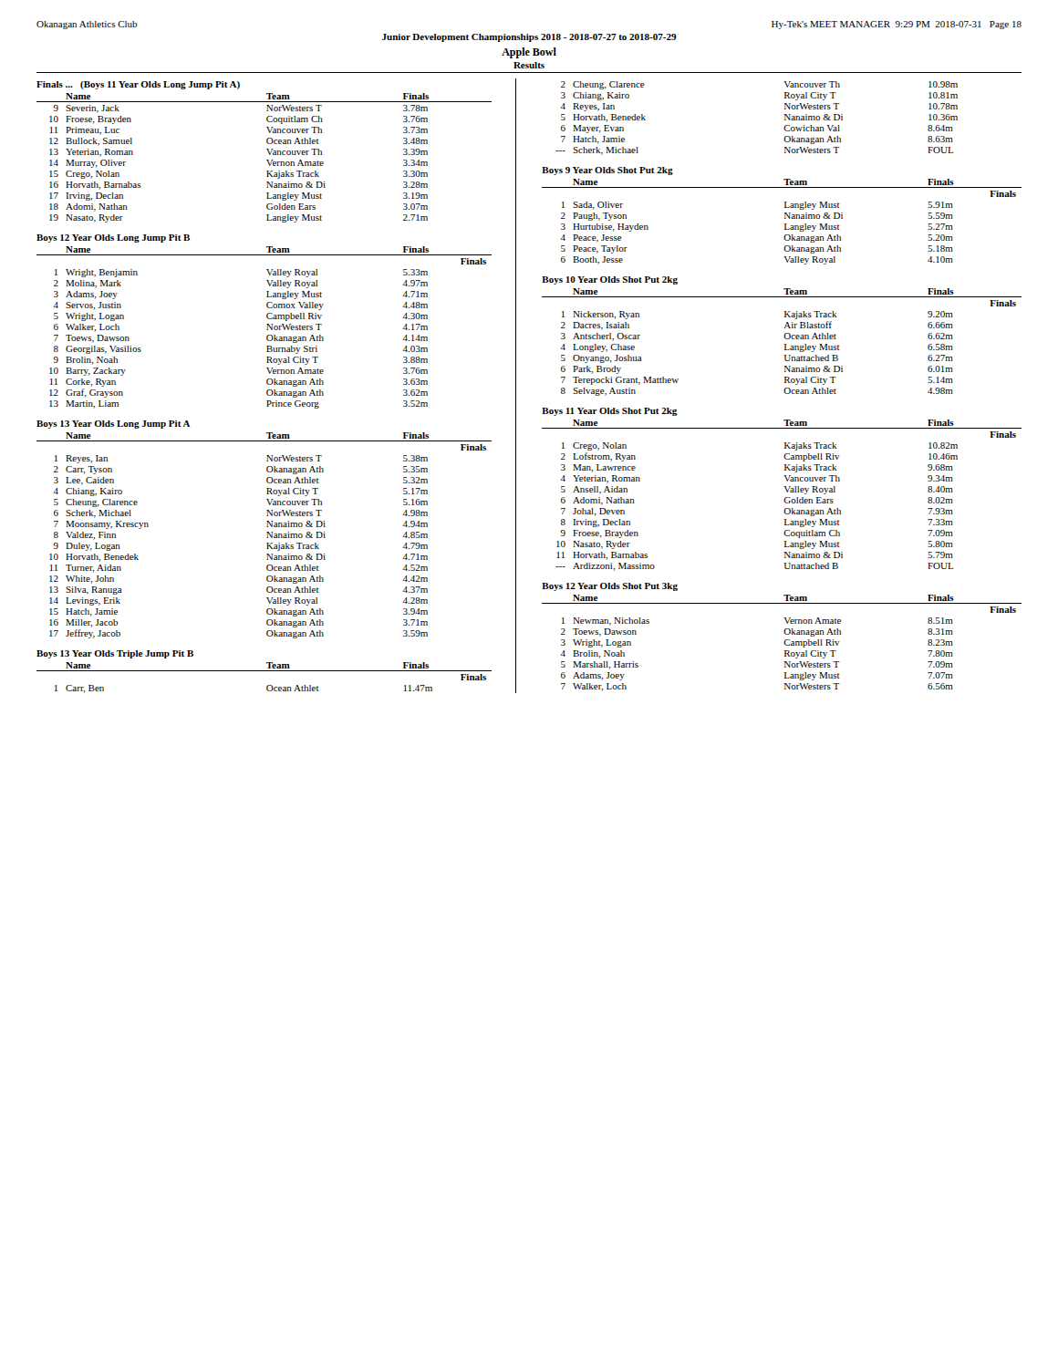Okanagan Athletics Club
Hy-Tek's MEET MANAGER 9:29 PM 2018-07-31 Page 18
Junior Development Championships 2018 - 2018-07-27 to 2018-07-29
Apple Bowl
Results
Finals ... (Boys 11 Year Olds Long Jump Pit A)
| | Name | Team | Finals |
| --- | --- | --- | --- |
| 9 | Severin, Jack | NorWesters T | 3.78m |
| 10 | Froese, Brayden | Coquitlam Ch | 3.76m |
| 11 | Primeau, Luc | Vancouver Th | 3.73m |
| 12 | Bullock, Samuel | Ocean Athlet | 3.48m |
| 13 | Yeterian, Roman | Vancouver Th | 3.39m |
| 14 | Murray, Oliver | Vernon Amate | 3.34m |
| 15 | Crego, Nolan | Kajaks Track | 3.30m |
| 16 | Horvath, Barnabas | Nanaimo & Di | 3.28m |
| 17 | Irving, Declan | Langley Must | 3.19m |
| 18 | Adomi, Nathan | Golden Ears | 3.07m |
| 19 | Nasato, Ryder | Langley Must | 2.71m |
Boys 12 Year Olds Long Jump Pit B
| | Name | Team | Finals |
| --- | --- | --- | --- |
| Finals |
| 1 | Wright, Benjamin | Valley Royal | 5.33m |
| 2 | Molina, Mark | Valley Royal | 4.97m |
| 3 | Adams, Joey | Langley Must | 4.71m |
| 4 | Servos, Justin | Comox Valley | 4.48m |
| 5 | Wright, Logan | Campbell Riv | 4.30m |
| 6 | Walker, Loch | NorWesters T | 4.17m |
| 7 | Toews, Dawson | Okanagan Ath | 4.14m |
| 8 | Georgilas, Vasilios | Burnaby Stri | 4.03m |
| 9 | Brolin, Noah | Royal City T | 3.88m |
| 10 | Barry, Zackary | Vernon Amate | 3.76m |
| 11 | Corke, Ryan | Okanagan Ath | 3.63m |
| 12 | Graf, Grayson | Okanagan Ath | 3.62m |
| 13 | Martin, Liam | Prince Georg | 3.52m |
Boys 13 Year Olds Long Jump Pit A
| | Name | Team | Finals |
| --- | --- | --- | --- |
| Finals |
| 1 | Reyes, Ian | NorWesters T | 5.38m |
| 2 | Carr, Tyson | Okanagan Ath | 5.35m |
| 3 | Lee, Caiden | Ocean Athlet | 5.32m |
| 4 | Chiang, Kairo | Royal City T | 5.17m |
| 5 | Cheung, Clarence | Vancouver Th | 5.16m |
| 6 | Scherk, Michael | NorWesters T | 4.98m |
| 7 | Moonsamy, Krescyn | Nanaimo & Di | 4.94m |
| 8 | Valdez, Finn | Nanaimo & Di | 4.85m |
| 9 | Duley, Logan | Kajaks Track | 4.79m |
| 10 | Horvath, Benedek | Nanaimo & Di | 4.71m |
| 11 | Turner, Aidan | Ocean Athlet | 4.52m |
| 12 | White, John | Okanagan Ath | 4.42m |
| 13 | Silva, Ranuga | Ocean Athlet | 4.37m |
| 14 | Levings, Erik | Valley Royal | 4.28m |
| 15 | Hatch, Jamie | Okanagan Ath | 3.94m |
| 16 | Miller, Jacob | Okanagan Ath | 3.71m |
| 17 | Jeffrey, Jacob | Okanagan Ath | 3.59m |
Boys 13 Year Olds Triple Jump Pit B
| | Name | Team | Finals |
| --- | --- | --- | --- |
| Finals |
| 1 | Carr, Ben | Ocean Athlet | 11.47m |
| 2 | Cheung, Clarence | Vancouver Th | 10.98m |
| 3 | Chiang, Kairo | Royal City T | 10.81m |
| 4 | Reyes, Ian | NorWesters T | 10.78m |
| 5 | Horvath, Benedek | Nanaimo & Di | 10.36m |
| 6 | Mayer, Evan | Cowichan Val | 8.64m |
| 7 | Hatch, Jamie | Okanagan Ath | 8.63m |
| --- | Scherk, Michael | NorWesters T | FOUL |
Boys 9 Year Olds Shot Put 2kg
| | Name | Team | Finals |
| --- | --- | --- | --- |
| Finals |
| 1 | Sada, Oliver | Langley Must | 5.91m |
| 2 | Paugh, Tyson | Nanaimo & Di | 5.59m |
| 3 | Hurtubise, Hayden | Langley Must | 5.27m |
| 4 | Peace, Jesse | Okanagan Ath | 5.20m |
| 5 | Peace, Taylor | Okanagan Ath | 5.18m |
| 6 | Booth, Jesse | Valley Royal | 4.10m |
Boys 10 Year Olds Shot Put 2kg
| | Name | Team | Finals |
| --- | --- | --- | --- |
| Finals |
| 1 | Nickerson, Ryan | Kajaks Track | 9.20m |
| 2 | Dacres, Isaiah | Air Blastoff | 6.66m |
| 3 | Antscherl, Oscar | Ocean Athlet | 6.62m |
| 4 | Longley, Chase | Langley Must | 6.58m |
| 5 | Onyango, Joshua | Unattached B | 6.27m |
| 6 | Park, Brody | Nanaimo & Di | 6.01m |
| 7 | Terepocki Grant, Matthew | Royal City T | 5.14m |
| 8 | Selvage, Austin | Ocean Athlet | 4.98m |
Boys 11 Year Olds Shot Put 2kg
| | Name | Team | Finals |
| --- | --- | --- | --- |
| Finals |
| 1 | Crego, Nolan | Kajaks Track | 10.82m |
| 2 | Lofstrom, Ryan | Campbell Riv | 10.46m |
| 3 | Man, Lawrence | Kajaks Track | 9.68m |
| 4 | Yeterian, Roman | Vancouver Th | 9.34m |
| 5 | Ansell, Aidan | Valley Royal | 8.40m |
| 6 | Adomi, Nathan | Golden Ears | 8.02m |
| 7 | Johal, Deven | Okanagan Ath | 7.93m |
| 8 | Irving, Declan | Langley Must | 7.33m |
| 9 | Froese, Brayden | Coquitlam Ch | 7.09m |
| 10 | Nasato, Ryder | Langley Must | 5.80m |
| 11 | Horvath, Barnabas | Nanaimo & Di | 5.79m |
| --- | Ardizzoni, Massimo | Unattached B | FOUL |
Boys 12 Year Olds Shot Put 3kg
| | Name | Team | Finals |
| --- | --- | --- | --- |
| Finals |
| 1 | Newman, Nicholas | Vernon Amate | 8.51m |
| 2 | Toews, Dawson | Okanagan Ath | 8.31m |
| 3 | Wright, Logan | Campbell Riv | 8.23m |
| 4 | Brolin, Noah | Royal City T | 7.80m |
| 5 | Marshall, Harris | NorWesters T | 7.09m |
| 6 | Adams, Joey | Langley Must | 7.07m |
| 7 | Walker, Loch | NorWesters T | 6.56m |